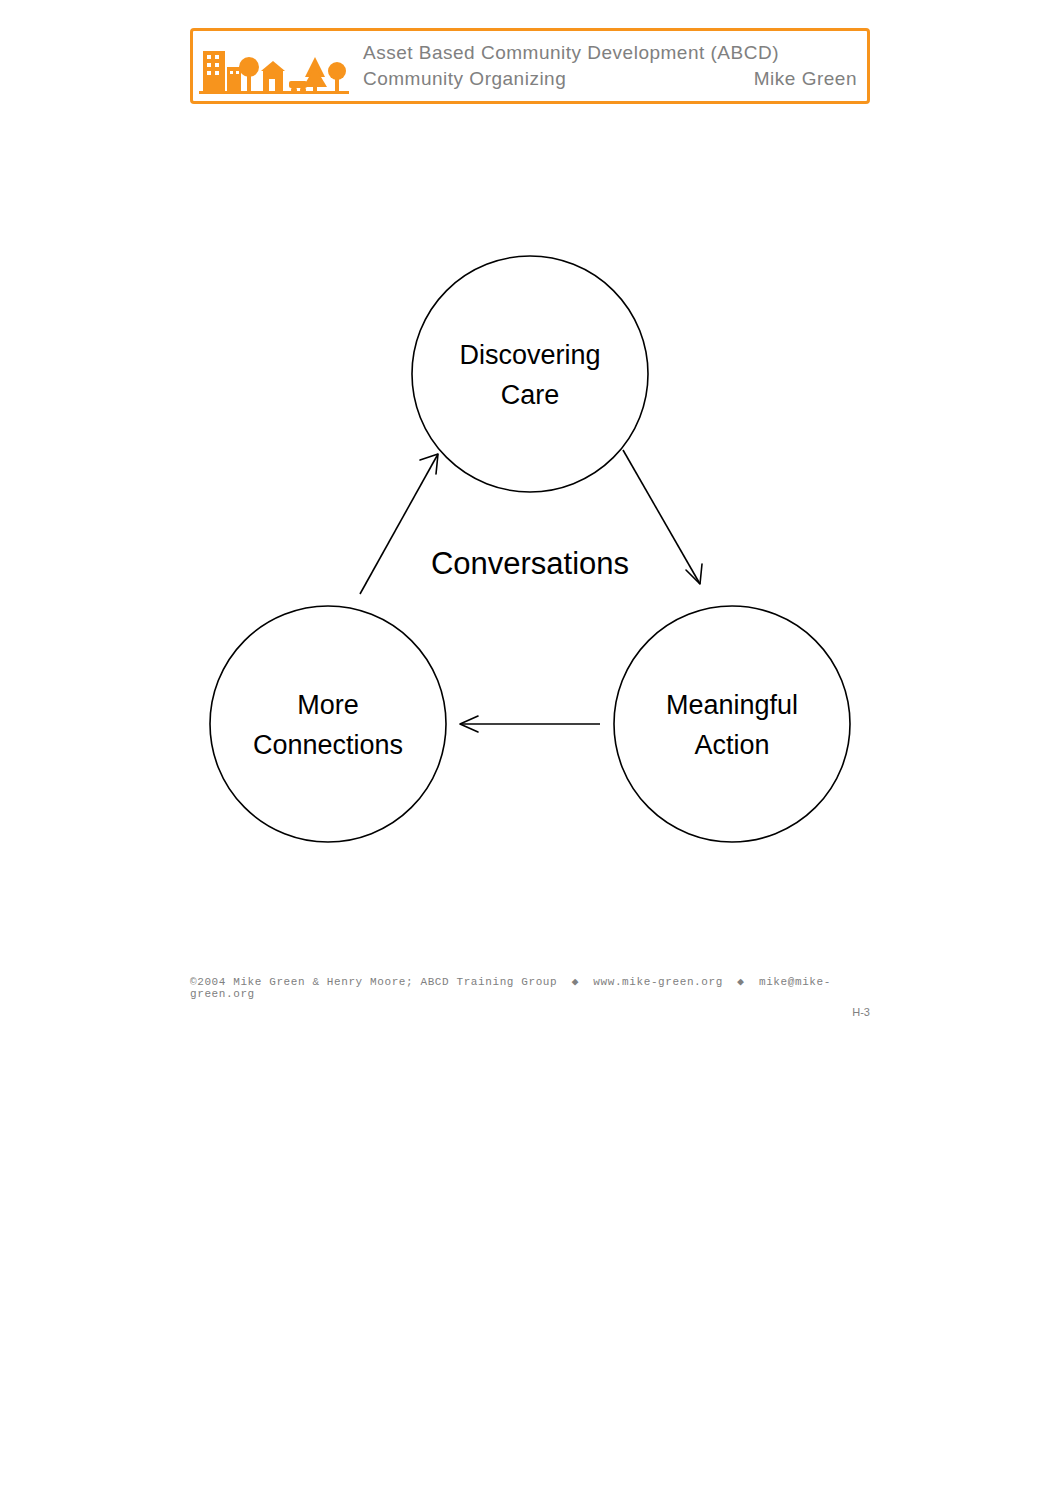Asset Based Community Development (ABCD)
Community Organizing Mike Green
Discovering Care More Connections Meaningful Action Conversations
©2004 Mike Green & Henry Moore; ABCD Training Group ◆ www.mike-green.org ◆ mike@mike-green.org
H-3